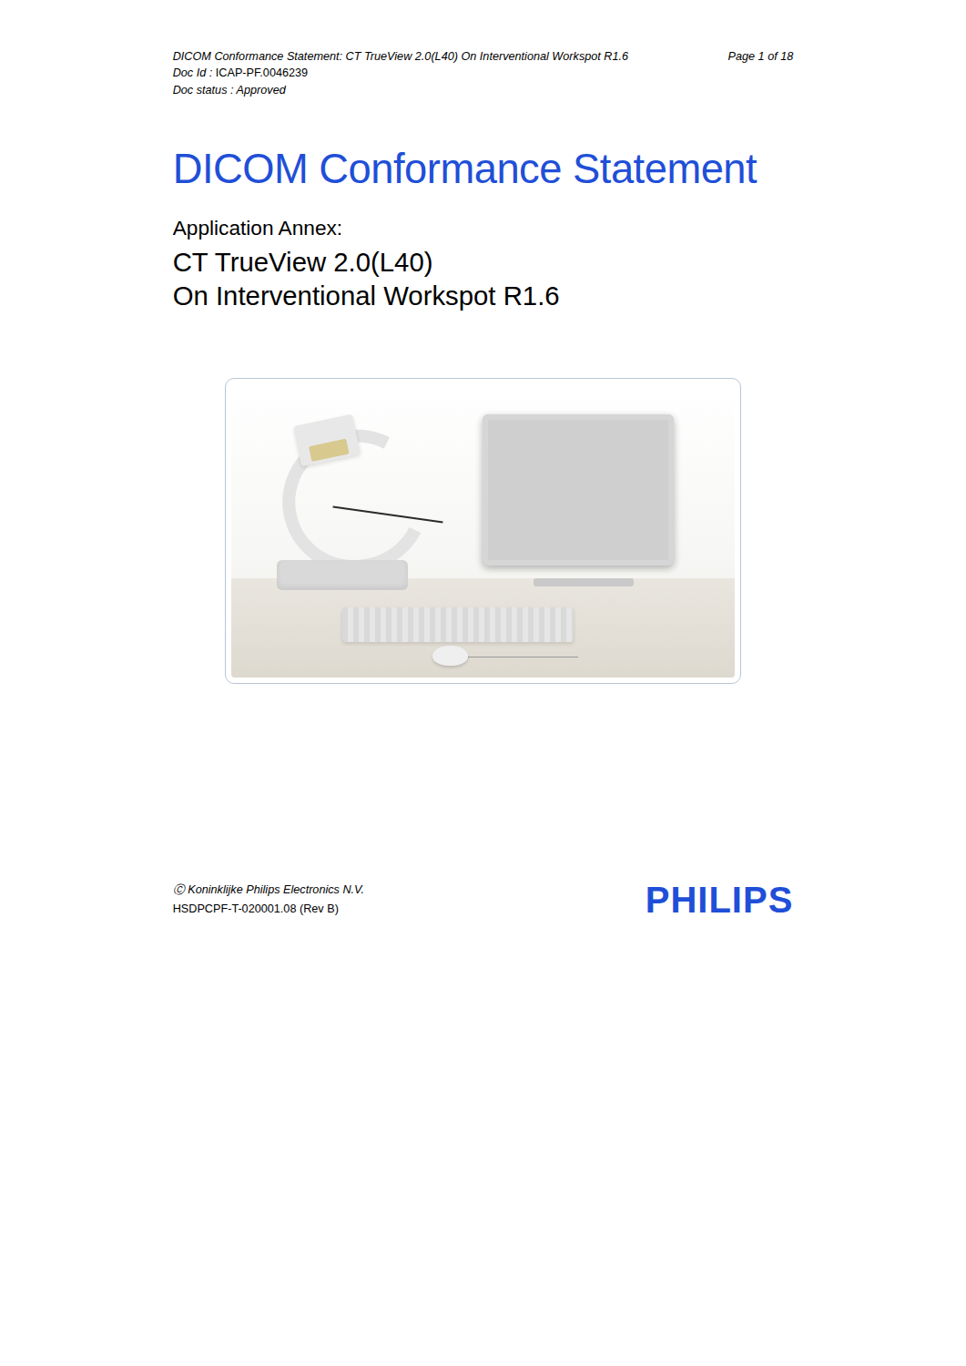DICOM Conformance Statement: CT TrueView 2.0(L40) On Interventional Workspot R1.6
Page 1 of 18
Doc Id : ICAP-PF.0046239
Doc status : Approved
DICOM Conformance Statement
Application Annex:
CT TrueView 2.0(L40)
On Interventional Workspot R1.6
Ⓒ Koninklijke Philips Electronics N.V.
HSDPCPF-T-020001.08 (Rev B)
PHILIPS